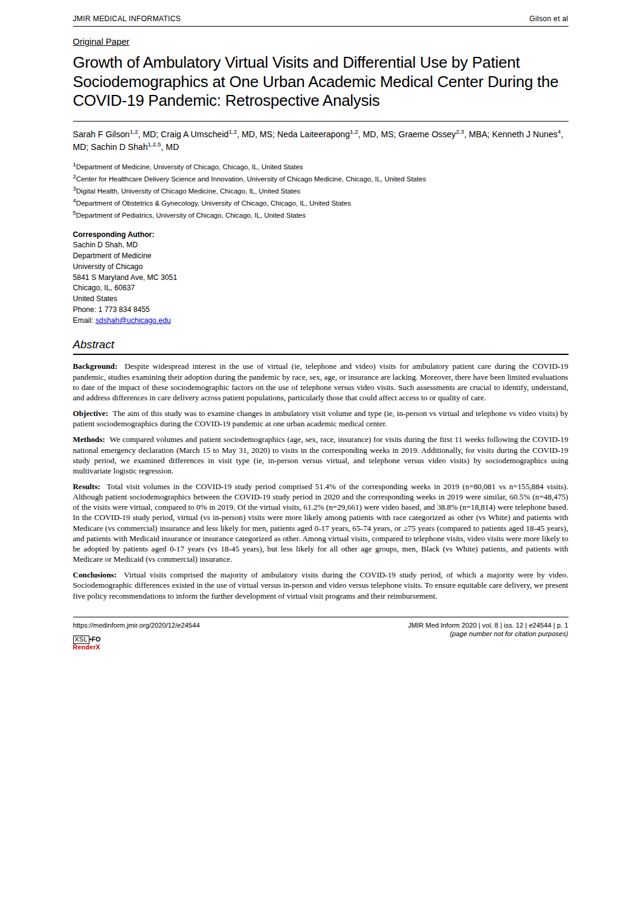JMIR Medical Informatics Gilson et al
Original Paper
Growth of Ambulatory Virtual Visits and Differential Use by Patient Sociodemographics at One Urban Academic Medical Center During the COVID-19 Pandemic: Retrospective Analysis
Sarah F Gilson1,2, MD; Craig A Umscheid1,2, MD, MS; Neda Laiteerapong1,2, MD, MS; Graeme Ossey2,3, MBA; Kenneth J Nunes4, MD; Sachin D Shah1,2,5, MD
1 Department of Medicine, University of Chicago, Chicago, IL, United States
2 Center for Healthcare Delivery Science and Innovation, University of Chicago Medicine, Chicago, IL, United States
3 Digital Health, University of Chicago Medicine, Chicago, IL, United States
4 Department of Obstetrics & Gynecology, University of Chicago, Chicago, IL, United States
5 Department of Pediatrics, University of Chicago, Chicago, IL, United States
Corresponding Author:
Sachin D Shah, MD
Department of Medicine
University of Chicago
5841 S Maryland Ave, MC 3051
Chicago, IL, 60637
United States
Phone: 1 773 834 8455
Email: sdshah@uchicago.edu
Abstract
Background: Despite widespread interest in the use of virtual (ie, telephone and video) visits for ambulatory patient care during the COVID-19 pandemic, studies examining their adoption during the pandemic by race, sex, age, or insurance are lacking. Moreover, there have been limited evaluations to date of the impact of these sociodemographic factors on the use of telephone versus video visits. Such assessments are crucial to identify, understand, and address differences in care delivery across patient populations, particularly those that could affect access to or quality of care.
Objective: The aim of this study was to examine changes in ambulatory visit volume and type (ie, in-person vs virtual and telephone vs video visits) by patient sociodemographics during the COVID-19 pandemic at one urban academic medical center.
Methods: We compared volumes and patient sociodemographics (age, sex, race, insurance) for visits during the first 11 weeks following the COVID-19 national emergency declaration (March 15 to May 31, 2020) to visits in the corresponding weeks in 2019. Additionally, for visits during the COVID-19 study period, we examined differences in visit type (ie, in-person versus virtual, and telephone versus video visits) by sociodemographics using multivariate logistic regression.
Results: Total visit volumes in the COVID-19 study period comprised 51.4% of the corresponding weeks in 2019 (n=80,081 vs n=155,884 visits). Although patient sociodemographics between the COVID-19 study period in 2020 and the corresponding weeks in 2019 were similar, 60.5% (n=48,475) of the visits were virtual, compared to 0% in 2019. Of the virtual visits, 61.2% (n=29,661) were video based, and 38.8% (n=18,814) were telephone based. In the COVID-19 study period, virtual (vs in-person) visits were more likely among patients with race categorized as other (vs White) and patients with Medicare (vs commercial) insurance and less likely for men, patients aged 0-17 years, 65-74 years, or ≥75 years (compared to patients aged 18-45 years), and patients with Medicaid insurance or insurance categorized as other. Among virtual visits, compared to telephone visits, video visits were more likely to be adopted by patients aged 0-17 years (vs 18-45 years), but less likely for all other age groups, men, Black (vs White) patients, and patients with Medicare or Medicaid (vs commercial) insurance.
Conclusions: Virtual visits comprised the majority of ambulatory visits during the COVID-19 study period, of which a majority were by video. Sociodemographic differences existed in the use of virtual versus in-person and video versus telephone visits. To ensure equitable care delivery, we present five policy recommendations to inform the further development of virtual visit programs and their reimbursement.
https://medinform.jmir.org/2020/12/e24544
XSL•FO
RenderX
JMIR Med Inform 2020 | vol. 8 | iss. 12 | e24544 | p. 1
(page number not for citation purposes)